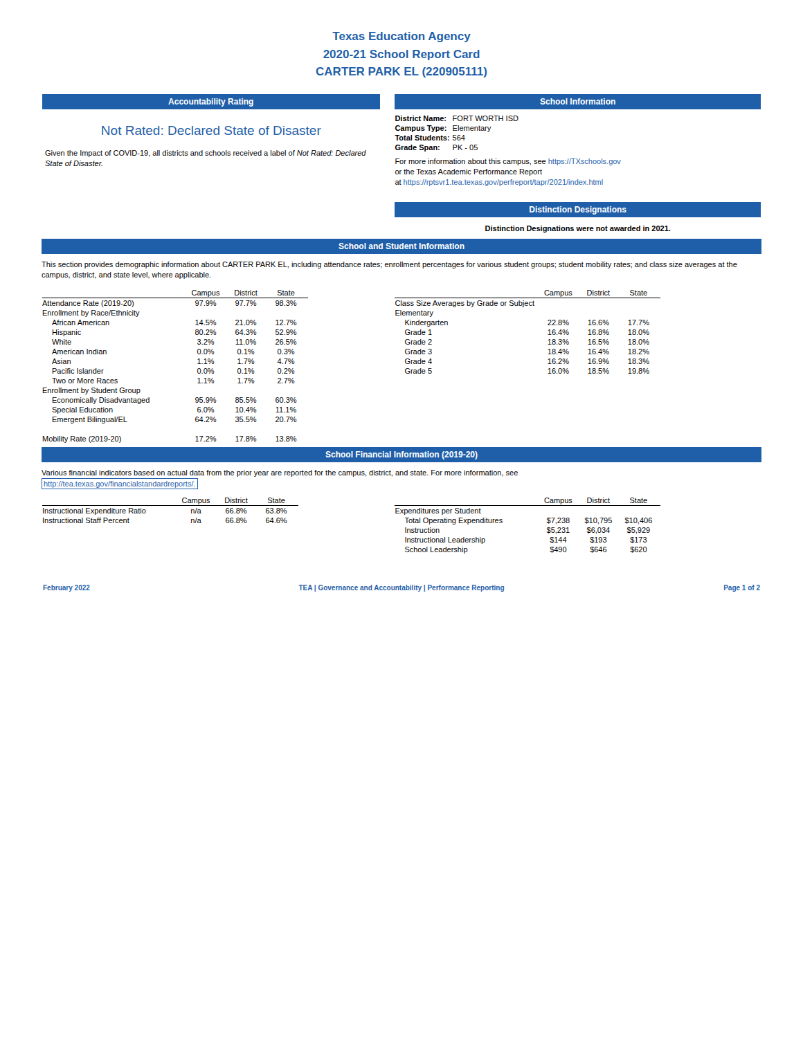Texas Education Agency
2020-21 School Report Card
CARTER PARK EL (220905111)
| Accountability Rating Not Rated: Declared State of Disaster Given the Impact of COVID-19, all districts and schools received a label of Not Rated: Declared State of Disaster. | School Information / District Name: / FORT WORTH ISD / / Campus Type: / Elementary / / Total Students: / 564 / / Grade Span: / PK - 05 / For more information about this campus, see https://TXschools.gov or the Texas Academic Performance Report at https://rptsvr1.tea.texas.gov/perfreport/tapr/2021/index.html |
| | Distinction Designations Distinction Designations were not awarded in 2021. |
School and Student Information
This section provides demographic information about CARTER PARK EL, including attendance rates; enrollment percentages for various student groups; student mobility rates; and class size averages at the campus, district, and state level, where applicable.
| / / Campus / District / State / / --- / --- / --- / --- / / Attendance Rate (2019-20) / 97.9% / 97.7% / 98.3% / / Enrollment by Race/Ethnicity / / / / / African American / 14.5% / 21.0% / 12.7% / / Hispanic / 80.2% / 64.3% / 52.9% / / White / 3.2% / 11.0% / 26.5% / / American Indian / 0.0% / 0.1% / 0.3% / / Asian / 1.1% / 1.7% / 4.7% / / Pacific Islander / 0.0% / 0.1% / 0.2% / / Two or More Races / 1.1% / 1.7% / 2.7% / / Enrollment by Student Group / / / / / Economically Disadvantaged / 95.9% / 85.5% / 60.3% / / Special Education / 6.0% / 10.4% / 11.1% / / Emergent Bilingual/EL / 64.2% / 35.5% / 20.7% / / Mobility Rate (2019-20) / 17.2% / 17.8% / 13.8% / | / / Campus / District / State / / --- / --- / --- / --- / / Class Size Averages by Grade or Subject / / / / / Elementary / / / / / Kindergarten / 22.8% / 16.6% / 17.7% / / Grade 1 / 16.4% / 16.8% / 18.0% / / Grade 2 / 18.3% / 16.5% / 18.0% / / Grade 3 / 18.4% / 16.4% / 18.2% / / Grade 4 / 16.2% / 16.9% / 18.3% / / Grade 5 / 16.0% / 18.5% / 19.8% / |
School Financial Information (2019-20)
Various financial indicators based on actual data from the prior year are reported for the campus, district, and state. For more information, see
http://tea.texas.gov/financialstandardreports/.
| / / Campus / District / State / / --- / --- / --- / --- / / Instructional Expenditure Ratio / n/a / 66.8% / 63.8% / / Instructional Staff Percent / n/a / 66.8% / 64.6% / | / / Campus / District / State / / --- / --- / --- / --- / / Expenditures per Student / / / / / Total Operating Expenditures / $7,238 / $10,795 / $10,406 / / Instruction / $5,231 / $6,034 / $5,929 / / Instructional Leadership / $144 / $193 / $173 / / School Leadership / $490 / $646 / $620 / |
| February 2022 | TEA / Governance and Accountability / Performance Reporting | Page 1 of 2 |